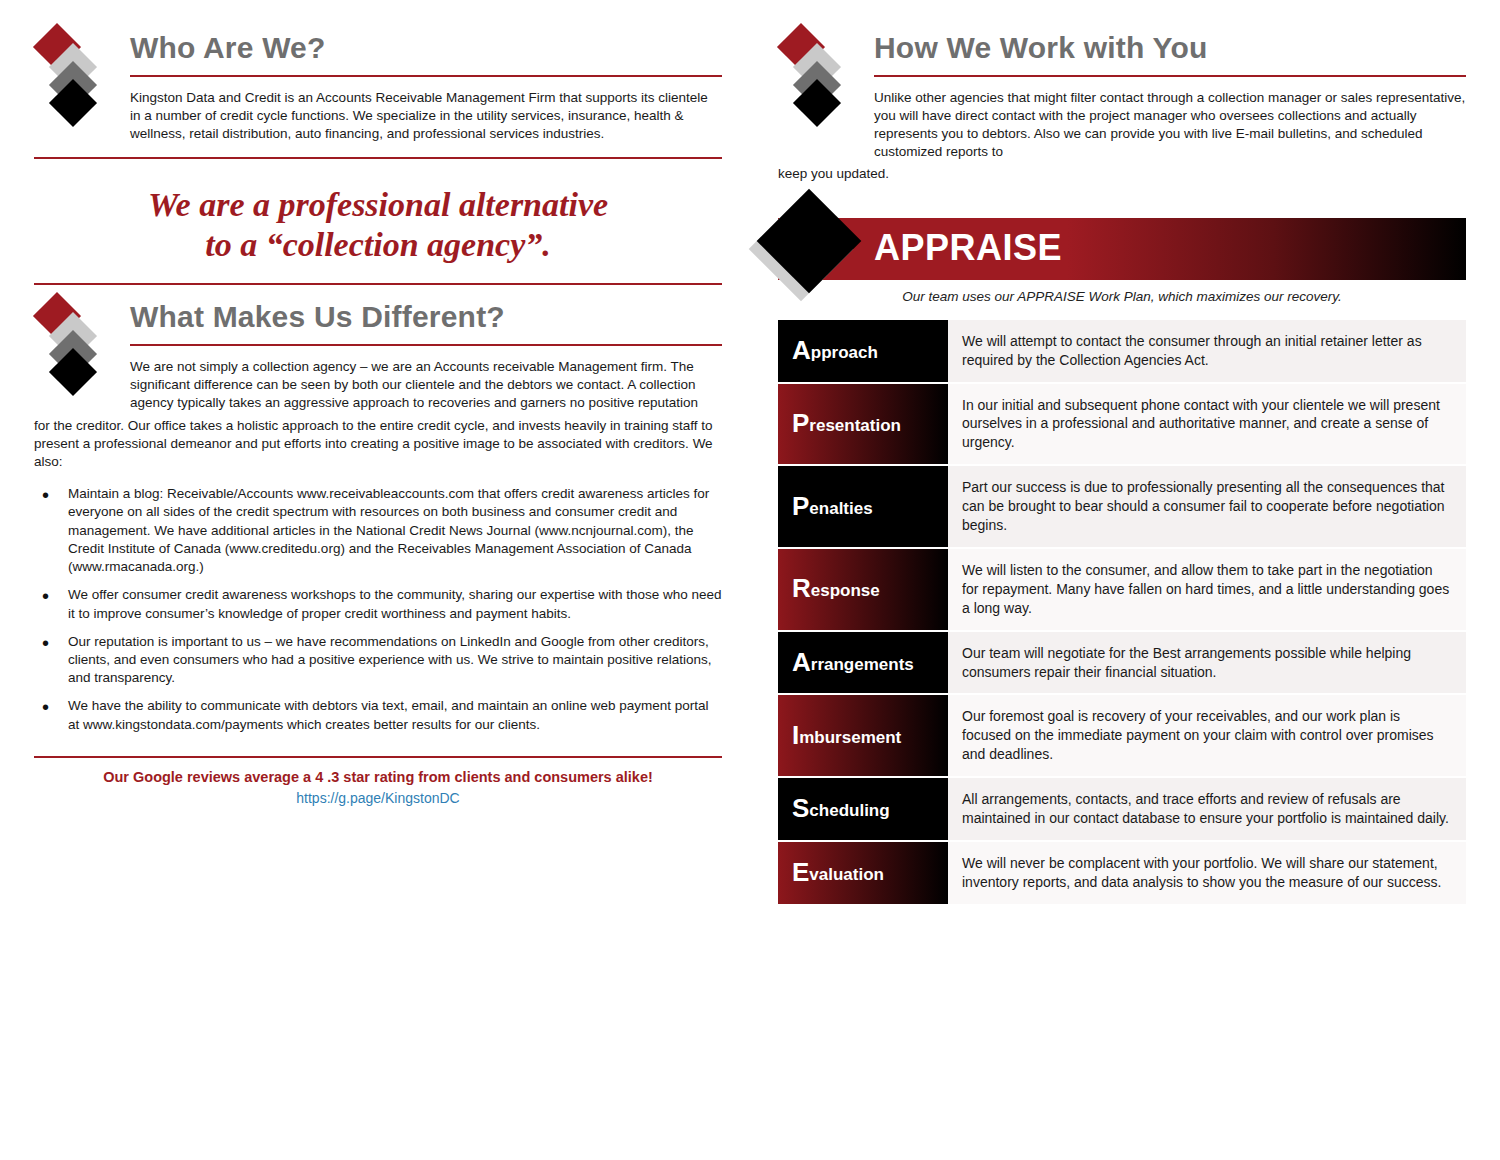Who Are We?
Kingston Data and Credit is an Accounts Receivable Management Firm that supports its clientele in a number of credit cycle functions. We specialize in the utility services, insurance, health & wellness, retail distribution, auto financing, and professional services industries.
We are a professional alternative
to a “collection agency”.
What Makes Us Different?
We are not simply a collection agency – we are an Accounts receivable Management firm. The significant difference can be seen by both our clientele and the debtors we contact. A collection agency typically takes an aggressive approach to recoveries and garners no positive reputation
for the creditor. Our office takes a holistic approach to the entire credit cycle, and invests heavily in training staff to present a professional demeanor and put efforts into creating a positive image to be associated with creditors. We also:
Maintain a blog: Receivable/Accounts www.receivableaccounts.com that offers credit awareness articles for everyone on all sides of the credit spectrum with resources on both business and consumer credit and management. We have additional articles in the National Credit News Journal (www.ncnjournal.com), the Credit Institute of Canada (www.creditedu.org) and the Receivables Management Association of Canada (www.rmacanada.org.)
We offer consumer credit awareness workshops to the community, sharing our expertise with those who need it to improve consumer’s knowledge of proper credit worthiness and payment habits.
Our reputation is important to us – we have recommendations on LinkedIn and Google from other creditors, clients, and even consumers who had a positive experience with us. We strive to maintain positive relations, and transparency.
We have the ability to communicate with debtors via text, email, and maintain an online web payment portal at www.kingstondata.com/payments which creates better results for our clients.
Our Google reviews average a 4 .3 star rating from clients and consumers alike!
https://g.page/KingstonDC
How We Work with You
Unlike other agencies that might filter contact through a collection manager or sales representative, you will have direct contact with the project manager who oversees collections and actually represents you to debtors. Also we can provide you with live E-mail bulletins, and scheduled customized reports to
keep you updated.
APPRAISE
Our team uses our APPRAISE Work Plan, which maximizes our recovery.
| A pproach | We will attempt to contact the consumer through an initial retainer letter as required by the Collection Agencies Act. |
| P resentation | In our initial and subsequent phone contact with your clientele we will present ourselves in a professional and authoritative manner, and create a sense of urgency. |
| P enalties | Part our success is due to professionally presenting all the consequences that can be brought to bear should a consumer fail to cooperate before negotiation begins. |
| R esponse | We will listen to the consumer, and allow them to take part in the negotiation for repayment. Many have fallen on hard times, and a little understanding goes a long way. |
| A rrangements | Our team will negotiate for the Best arrangements possible while helping consumers repair their financial situation. |
| I mbursement | Our foremost goal is recovery of your receivables, and our work plan is focused on the immediate payment on your claim with control over promises and deadlines. |
| S cheduling | All arrangements, contacts, and trace efforts and review of refusals are maintained in our contact database to ensure your portfolio is maintained daily. |
| E valuation | We will never be complacent with your portfolio. We will share our statement, inventory reports, and data analysis to show you the measure of our success. |